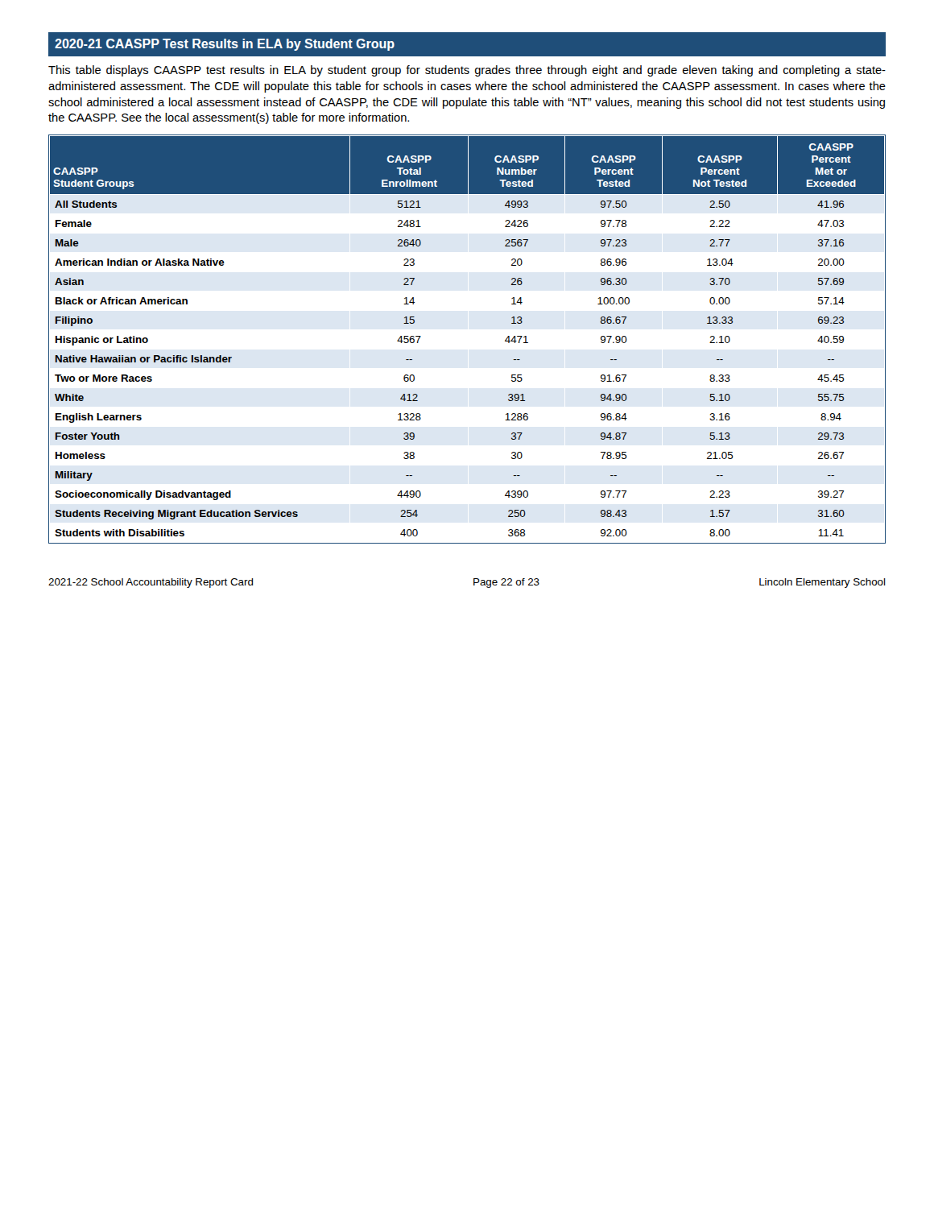2020-21 CAASPP Test Results in ELA by Student Group
This table displays CAASPP test results in ELA by student group for students grades three through eight and grade eleven taking and completing a state-administered assessment. The CDE will populate this table for schools in cases where the school administered the CAASPP assessment. In cases where the school administered a local assessment instead of CAASPP, the CDE will populate this table with “NT” values, meaning this school did not test students using the CAASPP. See the local assessment(s) table for more information.
| CAASPP Student Groups | CAASPP Total Enrollment | CAASPP Number Tested | CAASPP Percent Tested | CAASPP Percent Not Tested | CAASPP Percent Met or Exceeded |
| --- | --- | --- | --- | --- | --- |
| All Students | 5121 | 4993 | 97.50 | 2.50 | 41.96 |
| Female | 2481 | 2426 | 97.78 | 2.22 | 47.03 |
| Male | 2640 | 2567 | 97.23 | 2.77 | 37.16 |
| American Indian or Alaska Native | 23 | 20 | 86.96 | 13.04 | 20.00 |
| Asian | 27 | 26 | 96.30 | 3.70 | 57.69 |
| Black or African American | 14 | 14 | 100.00 | 0.00 | 57.14 |
| Filipino | 15 | 13 | 86.67 | 13.33 | 69.23 |
| Hispanic or Latino | 4567 | 4471 | 97.90 | 2.10 | 40.59 |
| Native Hawaiian or Pacific Islander | -- | -- | -- | -- | -- |
| Two or More Races | 60 | 55 | 91.67 | 8.33 | 45.45 |
| White | 412 | 391 | 94.90 | 5.10 | 55.75 |
| English Learners | 1328 | 1286 | 96.84 | 3.16 | 8.94 |
| Foster Youth | 39 | 37 | 94.87 | 5.13 | 29.73 |
| Homeless | 38 | 30 | 78.95 | 21.05 | 26.67 |
| Military | -- | -- | -- | -- | -- |
| Socioeconomically Disadvantaged | 4490 | 4390 | 97.77 | 2.23 | 39.27 |
| Students Receiving Migrant Education Services | 254 | 250 | 98.43 | 1.57 | 31.60 |
| Students with Disabilities | 400 | 368 | 92.00 | 8.00 | 11.41 |
2021-22 School Accountability Report Card Page 22 of 23 Lincoln Elementary School